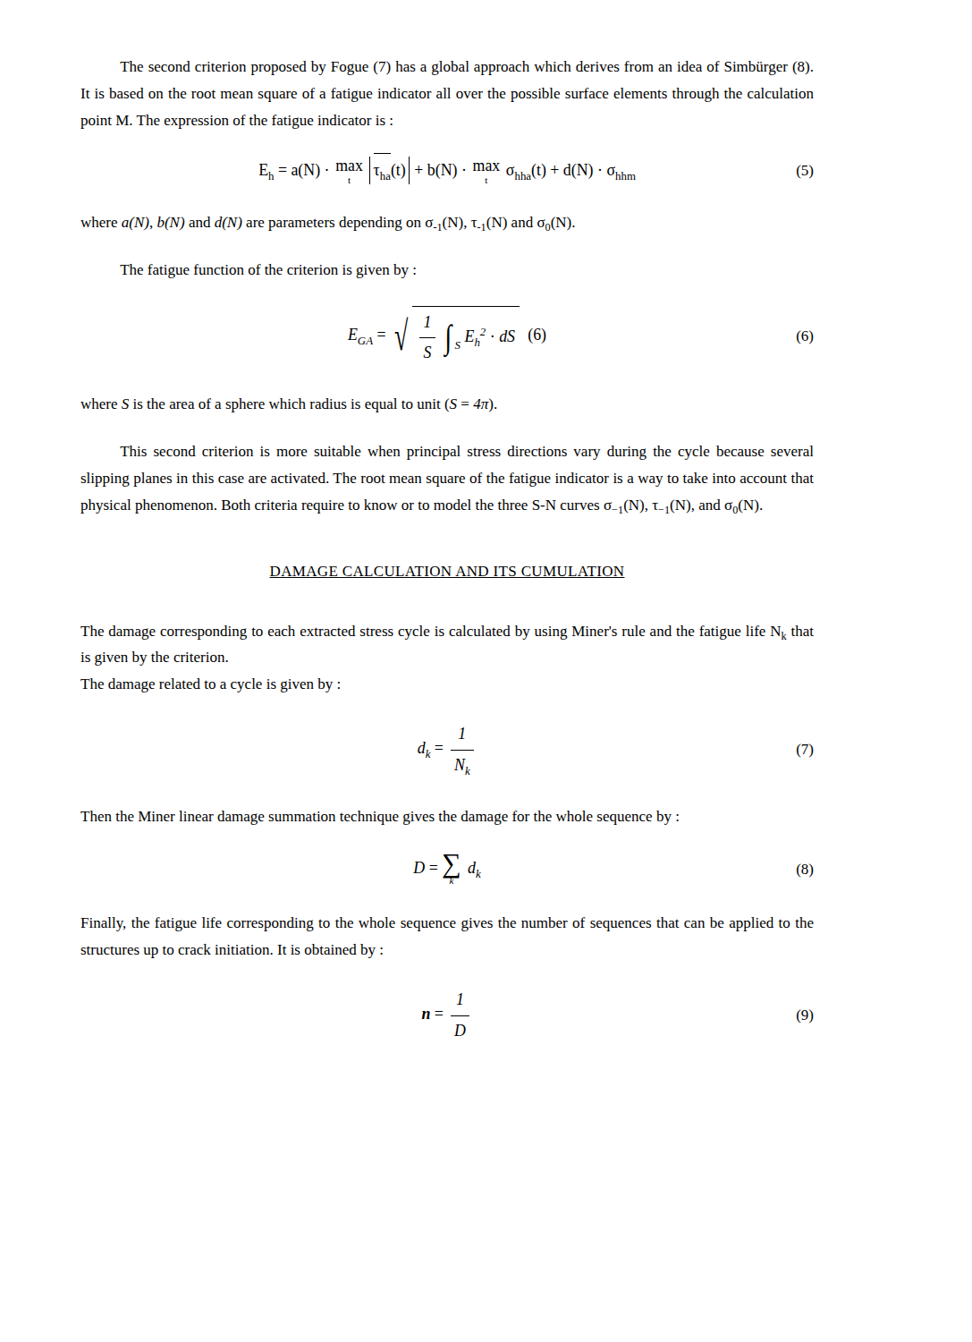The second criterion proposed by Fogue (7) has a global approach which derives from an idea of Simbürger (8). It is based on the root mean square of a fatigue indicator all over the possible surface elements through the calculation point M. The expression of the fatigue indicator is :
Eh = a(N) · max t τha(t) + b(N) · max t σhha(t) + d(N) · σhhm (5)
where a(N), b(N) and d(N) are parameters depending on σ-1(N), τ-1(N) and σ0(N).
The fatigue function of the criterion is given by :
EGA = √ 1 S ∫S Eh2 · dS (6) (6)
where S is the area of a sphere which radius is equal to unit (S = 4π).
This second criterion is more suitable when principal stress directions vary during the cycle because several slipping planes in this case are activated. The root mean square of the fatigue indicator is a way to take into account that physical phenomenon. Both criteria require to know or to model the three S-N curves σ−1(N), τ−1(N), and σ0(N).
DAMAGE CALCULATION AND ITS CUMULATION
The damage corresponding to each extracted stress cycle is calculated by using Miner's rule and the fatigue life Nk that is given by the criterion.
The damage related to a cycle is given by :
dk = 1 Nk (7)
Then the Miner linear damage summation technique gives the damage for the whole sequence by :
D = ∑k dk (8)
Finally, the fatigue life corresponding to the whole sequence gives the number of sequences that can be applied to the structures up to crack initiation. It is obtained by :
n = 1 D (9)